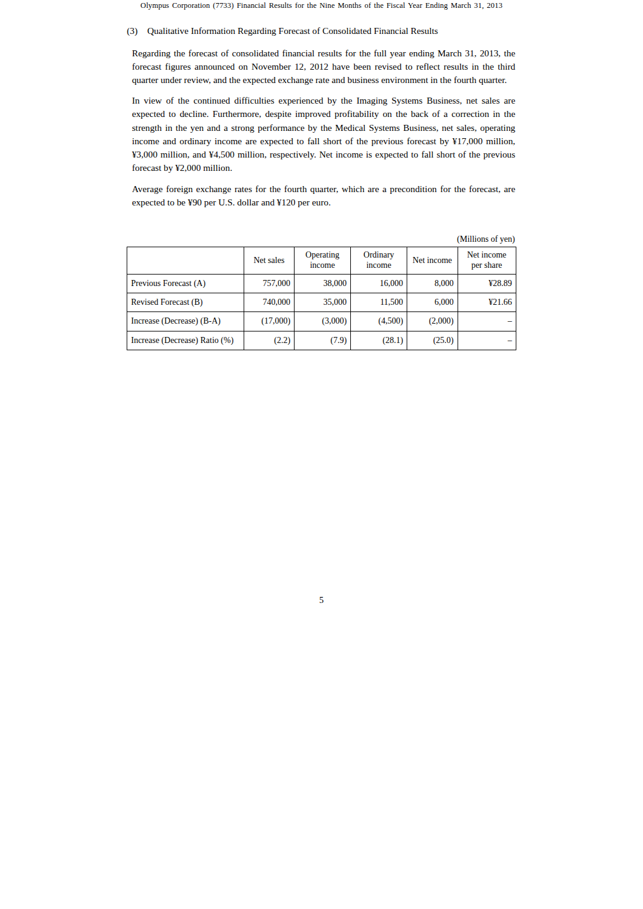Olympus Corporation (7733) Financial Results for the Nine Months of the Fiscal Year Ending March 31, 2013
(3) Qualitative Information Regarding Forecast of Consolidated Financial Results
Regarding the forecast of consolidated financial results for the full year ending March 31, 2013, the forecast figures announced on November 12, 2012 have been revised to reflect results in the third quarter under review, and the expected exchange rate and business environment in the fourth quarter.
In view of the continued difficulties experienced by the Imaging Systems Business, net sales are expected to decline. Furthermore, despite improved profitability on the back of a correction in the strength in the yen and a strong performance by the Medical Systems Business, net sales, operating income and ordinary income are expected to fall short of the previous forecast by ¥17,000 million, ¥3,000 million, and ¥4,500 million, respectively. Net income is expected to fall short of the previous forecast by ¥2,000 million.
Average foreign exchange rates for the fourth quarter, which are a precondition for the forecast, are expected to be ¥90 per U.S. dollar and ¥120 per euro.
(Millions of yen)
| | Net sales | Operating income | Ordinary income | Net income | Net income per share |
| --- | --- | --- | --- | --- | --- |
| Previous Forecast (A) | 757,000 | 38,000 | 16,000 | 8,000 | ¥28.89 |
| Revised Forecast (B) | 740,000 | 35,000 | 11,500 | 6,000 | ¥21.66 |
| Increase (Decrease) (B-A) | (17,000) | (3,000) | (4,500) | (2,000) | – |
| Increase (Decrease) Ratio (%) | (2.2) | (7.9) | (28.1) | (25.0) | – |
5